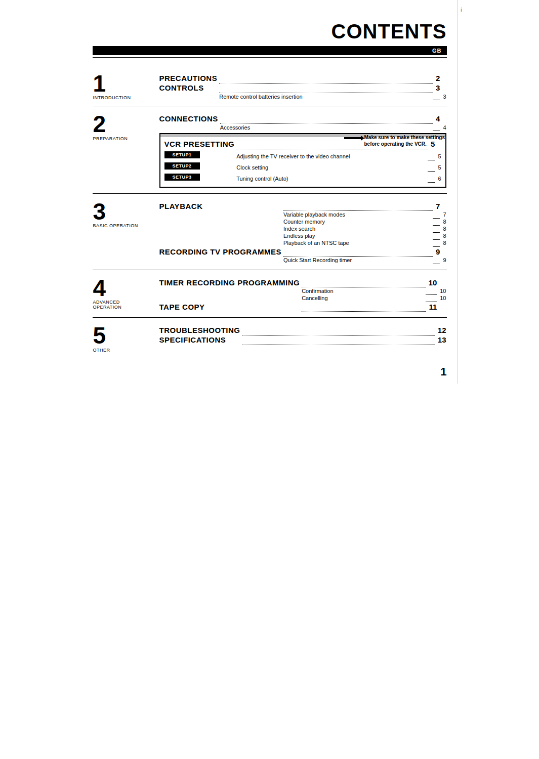i
Contents
GB
| 1 Introduction | / PRECAUTIONS / / 2 / / CONTROLS / / 3 / / / Remote control batteries insertion / / 3 / |
| 2 Preparation | / CONNECTIONS / / 4 / / / Accessories / / 4 / Make sure to make these settings before operating the VCR. / VCR PRESETTING / / 5 / / SETUP1 / Adjusting the TV receiver to the video channel / / 5 / / SETUP2 / Clock setting / / 5 / / SETUP3 / Tuning control (Auto) / / 6 / |
| 3 Basic Operation | / PLAYBACK / / 7 / / / Variable playback modes / / 7 / / / Counter memory / / 8 / / / Index search / / 8 / / / Endless play / / 8 / / / Playback of an NTSC tape / / 8 / / RECORDING TV PROGRAMMES / / 9 / / / Quick Start Recording timer / / 9 / |
| 4 Advanced Operation | / TIMER RECORDING PROGRAMMING / / 10 / / / Confirmation / / 10 / / / Cancelling / / 10 / / TAPE COPY / / 11 / |
| 5 Other | / TROUBLESHOOTING / / 12 / / SPECIFICATIONS / / 13 / |
1